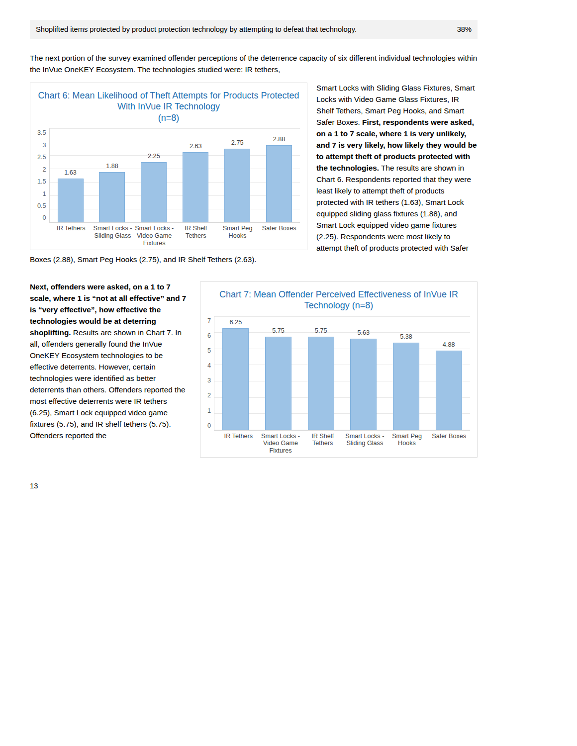Shoplifted items protected by product protection technology by attempting to defeat that technology.
38%
The next portion of the survey examined offender perceptions of the deterrence capacity of six different individual technologies within the InVue OneKEY Ecosystem. The technologies studied were: IR tethers,
Chart 6: Mean Likelihood of Theft Attempts for Products Protected With InVue IR Technology
(n=8)
3.5 3 2.5 2 1.5 1 0.5 0
1.63
1.88
2.25
2.63
2.75
2.88
IR Tethers
Smart Locks - Sliding Glass
Smart Locks - Video Game Fixtures
IR Shelf Tethers
Smart Peg Hooks
Safer Boxes
Smart Locks with Sliding Glass Fixtures, Smart Locks with Video Game Glass Fixtures, IR Shelf Tethers, Smart Peg Hooks, and Smart Safer Boxes. First, respondents were asked, on a 1 to 7 scale, where 1 is very unlikely, and 7 is very likely, how likely they would be to attempt theft of products protected with the technologies. The results are shown in Chart 6. Respondents reported that they were least likely to attempt theft of products protected with IR tethers (1.63), Smart Lock equipped sliding glass fixtures (1.88), and Smart Lock equipped video game fixtures (2.25). Respondents were most likely to attempt theft of products protected with Safer Boxes (2.88), Smart Peg Hooks (2.75), and IR Shelf Tethers (2.63).
Chart 7: Mean Offender Perceived Effectiveness of InVue IR Technology (n=8)
7 6 5 4 3 2 1 0
6.25
5.75
5.75
5.63
5.38
4.88
IR Tethers
Smart Locks - Video Game Fixtures
IR Shelf Tethers
Smart Locks - Sliding Glass
Smart Peg Hooks
Safer Boxes
Next, offenders were asked, on a 1 to 7 scale, where 1 is “not at all effective” and 7 is “very effective”, how effective the technologies would be at deterring shoplifting. Results are shown in Chart 7. In all, offenders generally found the InVue OneKEY Ecosystem technologies to be effective deterrents. However, certain technologies were identified as better deterrents than others. Offenders reported the most effective deterrents were IR tethers (6.25), Smart Lock equipped video game fixtures (5.75), and IR shelf tethers (5.75). Offenders reported the
13